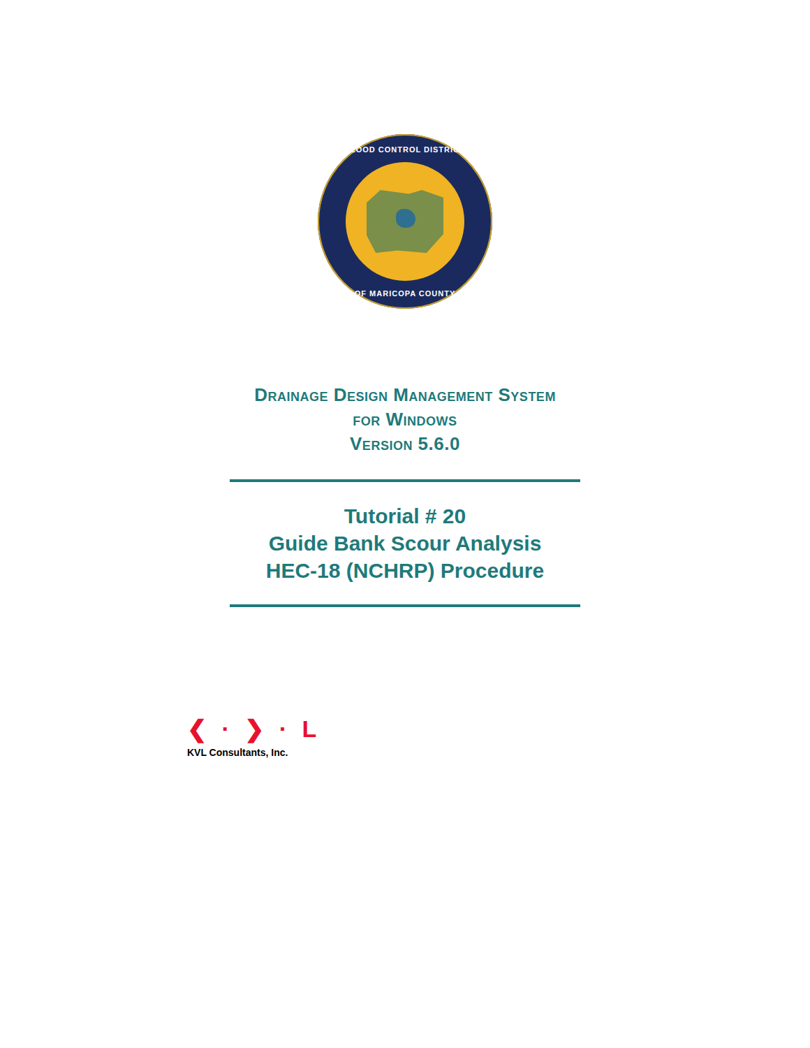FLOOD CONTROL DISTRICT
OF MARICOPA COUNTY
Drainage Design Management System
for Windows
Version 5.6.0
Tutorial # 20
Guide Bank Scour Analysis
HEC-18 (NCHRP) Procedure
❮ · ❯ · L
KVL Consultants, Inc.